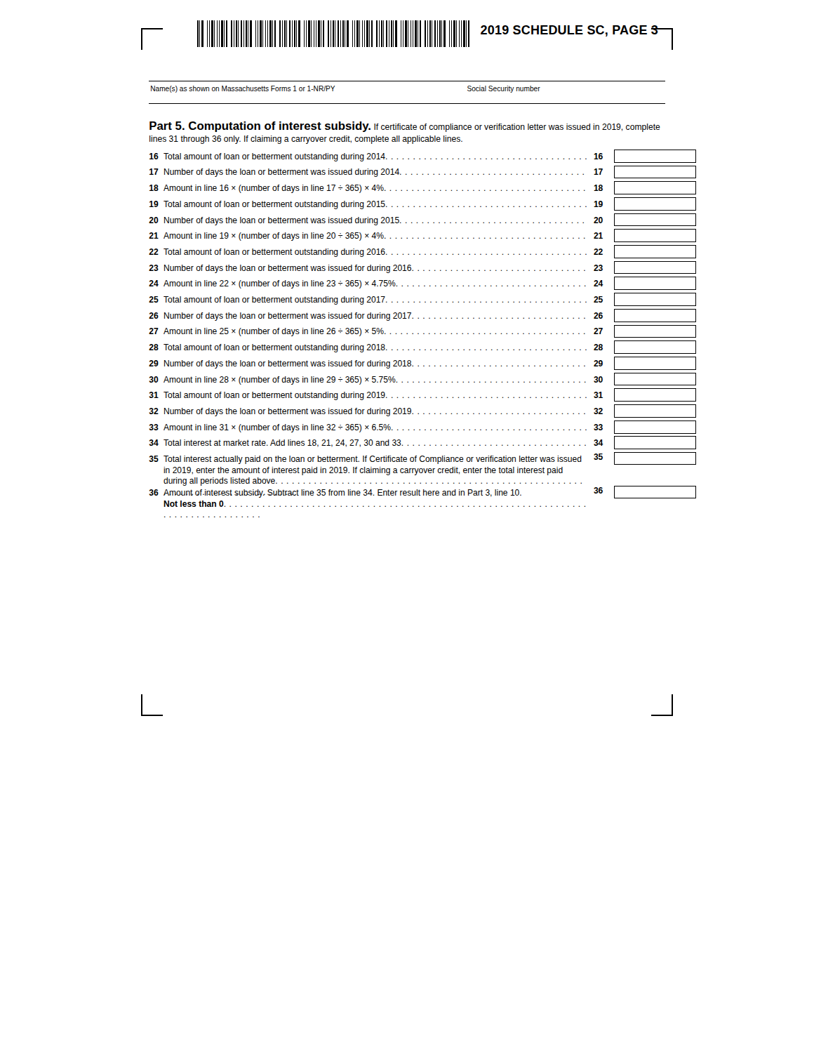2019 SCHEDULE SC, PAGE 3
Name(s) as shown on Massachusetts Forms 1 or 1-NR/PY
Social Security number
Part 5. Computation of interest subsidy. If certificate of compliance or verification letter was issued in 2019, complete lines 31 through 36 only. If claiming a carryover credit, complete all applicable lines.
16 Total amount of loan or betterment outstanding during 2014. . . . . . . . . . . . . . . . . . . . . . . . . . . . . . . . . . . . . . . . . . . 16
17 Number of days the loan or betterment was issued during 2014. . . . . . . . . . . . . . . . . . . . . . . . . . . . . . . . . . . . . 17
18 Amount in line 16 × (number of days in line 17 ÷ 365) × 4%. . . . . . . . . . . . . . . . . . . . . . . . . . . . . . . . . . . . . . . 18
19 Total amount of loan or betterment outstanding during 2015. . . . . . . . . . . . . . . . . . . . . . . . . . . . . . . . . . . . . . . . . . . 19
20 Number of days the loan or betterment was issued during 2015. . . . . . . . . . . . . . . . . . . . . . . . . . . . . . . . . . . . . 20
21 Amount in line 19 × (number of days in line 20 ÷ 365) × 4%. . . . . . . . . . . . . . . . . . . . . . . . . . . . . . . . . . . . . . . 21
22 Total amount of loan or betterment outstanding during 2016. . . . . . . . . . . . . . . . . . . . . . . . . . . . . . . . . . . . . . . . . . . 22
23 Number of days the loan or betterment was issued for during 2016. . . . . . . . . . . . . . . . . . . . . . . . . . . . . . . . 23
24 Amount in line 22 × (number of days in line 23 ÷ 365) × 4.75%. . . . . . . . . . . . . . . . . . . . . . . . . . . . . . . . . . . . . 24
25 Total amount of loan or betterment outstanding during 2017. . . . . . . . . . . . . . . . . . . . . . . . . . . . . . . . . . . . . . . . . . . 25
26 Number of days the loan or betterment was issued for during 2017. . . . . . . . . . . . . . . . . . . . . . . . . . . . . . . . 26
27 Amount in line 25 × (number of days in line 26 ÷ 365) × 5%. . . . . . . . . . . . . . . . . . . . . . . . . . . . . . . . . . . . . . . 27
28 Total amount of loan or betterment outstanding during 2018. . . . . . . . . . . . . . . . . . . . . . . . . . . . . . . . . . . . . . . . . . . 28
29 Number of days the loan or betterment was issued for during 2018. . . . . . . . . . . . . . . . . . . . . . . . . . . . . . . . 29
30 Amount in line 28 × (number of days in line 29 ÷ 365) × 5.75%. . . . . . . . . . . . . . . . . . . . . . . . . . . . . . . . . . . . 30
31 Total amount of loan or betterment outstanding during 2019. . . . . . . . . . . . . . . . . . . . . . . . . . . . . . . . . . . . . . . . . . . 31
32 Number of days the loan or betterment was issued for during 2019. . . . . . . . . . . . . . . . . . . . . . . . . . . . . . . . 32
33 Amount in line 31 × (number of days in line 32 ÷ 365) × 6.5%. . . . . . . . . . . . . . . . . . . . . . . . . . . . . . . . . . . . . . 33
34 Total interest at market rate. Add lines 18, 21, 24, 27, 30 and 33. . . . . . . . . . . . . . . . . . . . . . . . . . . . . . . . . . 34
35 Total interest actually paid on the loan or betterment. If Certificate of Compliance or verification letter was issued in 2019, enter the amount of interest paid in 2019. If claiming a carryover credit, enter the total interest paid during all periods listed above. . . . . . . . . . . . . . . . . . . . . . . . . . . . . . . . . . . . . . . . . . . . . . . . . . . . . . . . . . . . . . . . . . . . . . . . . . . . . . . . 35
36 Amount of interest subsidy. Subtract line 35 from line 34. Enter result here and in Part 3, line 10.
Not less than 0. . . . . . . . . . . . . . . . . . . . . . . . . . . . . . . . . . . . . . . . . . . . . . . . . . . . . . . . . . . . . . . . . . . . . . . . . . . . . . . . . . . . 36